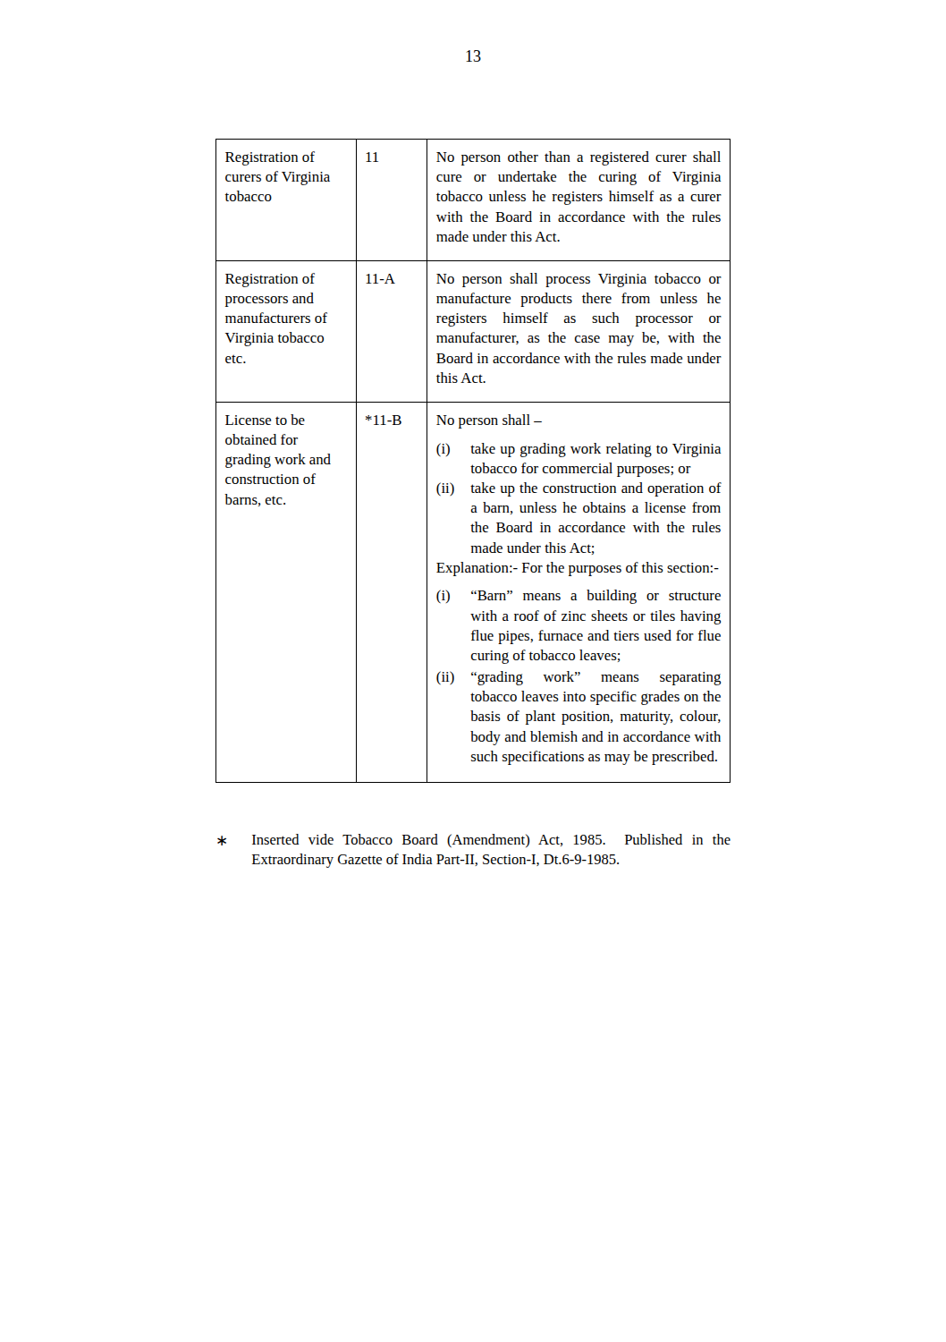13
| Registration of curers of Virginia tobacco | 11 | No person other than a registered curer shall cure or undertake the curing of Virginia tobacco unless he registers himself as a curer with the Board in accordance with the rules made under this Act. |
| Registration of processors and manufacturers of Virginia tobacco etc. | 11-A | No person shall process Virginia tobacco or manufacture products there from unless he registers himself as such processor or manufacturer, as the case may be, with the Board in accordance with the rules made under this Act. |
| License to be obtained for grading work and construction of barns, etc. | *11-B | No person shall – (i) take up grading work relating to Virginia tobacco for commercial purposes; or (ii) take up the construction and operation of a barn, unless he obtains a license from the Board in accordance with the rules made under this Act; Explanation:- For the purposes of this section:- (i) “Barn” means a building or structure with a roof of zinc sheets or tiles having flue pipes, furnace and tiers used for flue curing of tobacco leaves; (ii) “grading work” means separating tobacco leaves into specific grades on the basis of plant position, maturity, colour, body and blemish and in accordance with such specifications as may be prescribed. |
∗
Inserted vide Tobacco Board (Amendment) Act, 1985. Published in the Extraordinary Gazette of India Part-II, Section-I, Dt.6-9-1985.